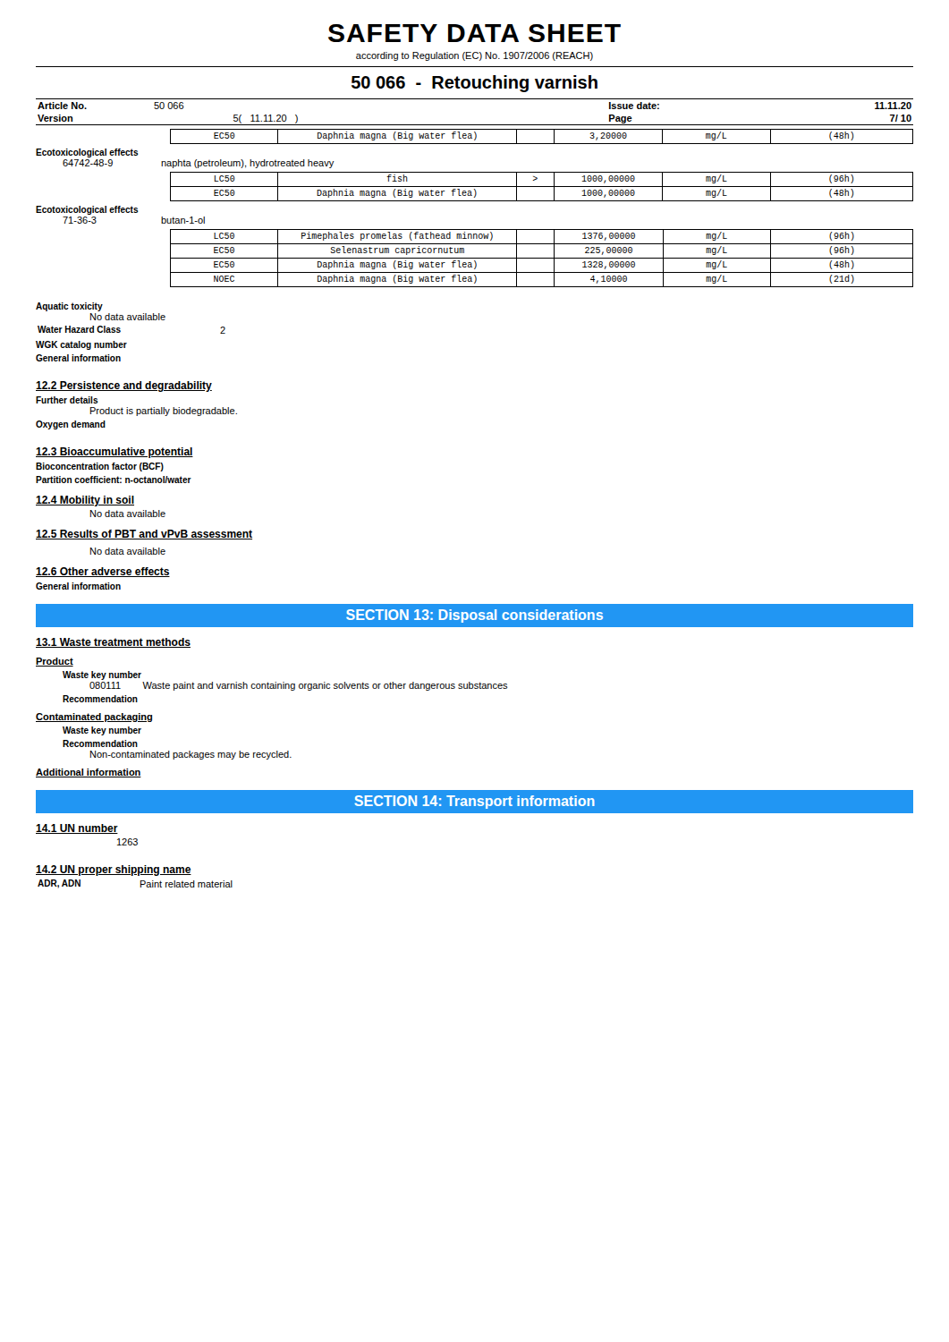SAFETY DATA SHEET
according to Regulation (EC) No. 1907/2006 (REACH)
50 066 - Retouching varnish
| Article No. | 50 066 | | Issue date: | 11.11.20 |
| Version | 5( 11.11.20 ) | | Page | 7/ 10 |
| EC50 | Daphnia magna (Big water flea) | | 3,20000 | mg/L | (48h) |
Ecotoxicological effects
64742-48-9naphta (petroleum), hydrotreated heavy
| LC50 | fish | > | 1000,00000 | mg/L | (96h) |
| EC50 | Daphnia magna (Big water flea) | | 1000,00000 | mg/L | (48h) |
Ecotoxicological effects
71-36-3butan-1-ol
| LC50 | Pimephales promelas (fathead minnow) | | 1376,00000 | mg/L | (96h) |
| EC50 | Selenastrum capricornutum | | 225,00000 | mg/L | (96h) |
| EC50 | Daphnia magna (Big water flea) | | 1328,00000 | mg/L | (48h) |
| NOEC | Daphnia magna (Big water flea) | | 4,10000 | mg/L | (21d) |
Aquatic toxicity
No data available
| Water Hazard Class | 2 | |
WGK catalog number
General information
12.2 Persistence and degradability
Further details
Product is partially biodegradable.
Oxygen demand
12.3 Bioaccumulative potential
Bioconcentration factor (BCF)
Partition coefficient: n-octanol/water
12.4 Mobility in soil
No data available
12.5 Results of PBT and vPvB assessment
No data available
12.6 Other adverse effects
General information
SECTION 13: Disposal considerations
13.1 Waste treatment methods
Product
Waste key number
080111 Waste paint and varnish containing organic solvents or other dangerous substances
Recommendation
Contaminated packaging
Waste key number
Recommendation
Non-contaminated packages may be recycled.
Additional information
SECTION 14: Transport information
14.1 UN number
1263
14.2 UN proper shipping name
| ADR, ADN | Paint related material |